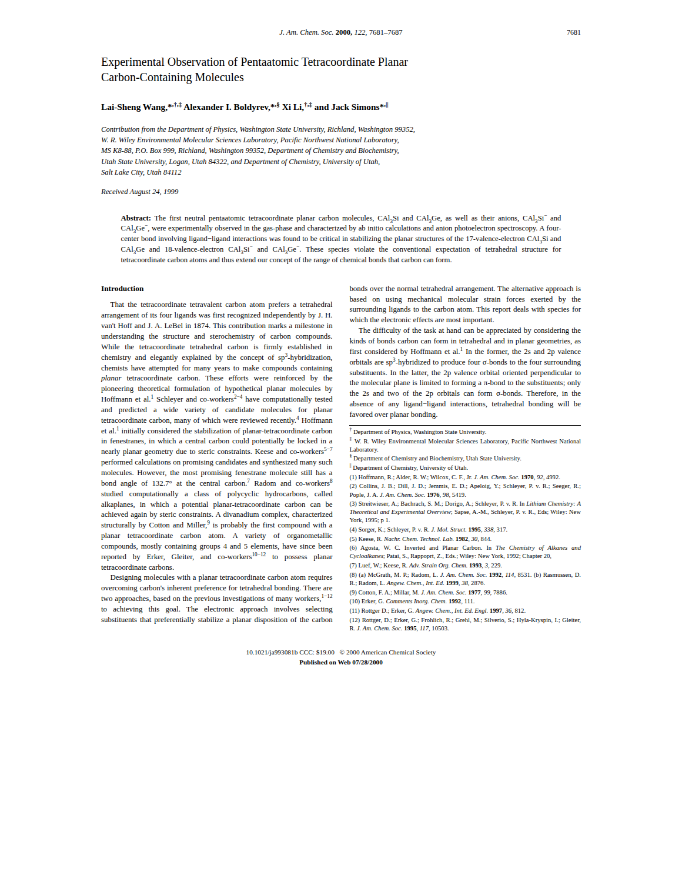J. Am. Chem. Soc. 2000, 122, 7681–7687 7681
Experimental Observation of Pentaatomic Tetracoordinate Planar
Carbon-Containing Molecules
Lai-Sheng Wang,*,†,‡ Alexander I. Boldyrev,*,§ Xi Li,†,‡ and Jack Simons*,||
Contribution from the Department of Physics, Washington State University, Richland, Washington 99352,
W. R. Wiley Environmental Molecular Sciences Laboratory, Pacific Northwest National Laboratory,
MS K8-88, P.O. Box 999, Richland, Washington 99352, Department of Chemistry and Biochemistry,
Utah State University, Logan, Utah 84322, and Department of Chemistry, University of Utah,
Salt Lake City, Utah 84112
Received August 24, 1999
Abstract: The first neutral pentaatomic tetracoordinate planar carbon molecules, CAl3Si and CAl3Ge, as well as their anions, CAl3Si− and CAl3Ge−, were experimentally observed in the gas-phase and characterized by ab initio calculations and anion photoelectron spectroscopy. A four-center bond involving ligand−ligand interactions was found to be critical in stabilizing the planar structures of the 17-valence-electron CAl3Si and CAl3Ge and 18-valence-electron CAl3Si− and CAl3Ge−. These species violate the conventional expectation of tetrahedral structure for tetracoordinate carbon atoms and thus extend our concept of the range of chemical bonds that carbon can form.
Introduction
That the tetracoordinate tetravalent carbon atom prefers a tetrahedral arrangement of its four ligands was first recognized independently by J. H. van't Hoff and J. A. LeBel in 1874. This contribution marks a milestone in understanding the structure and sterochemistry of carbon compounds. While the tetracoordinate tetrahedral carbon is firmly established in chemistry and elegantly explained by the concept of sp3-hybridization, chemists have attempted for many years to make compounds containing planar tetracoordinate carbon. These efforts were reinforced by the pioneering theoretical formulation of hypothetical planar molecules by Hoffmann et al.1 Schleyer and co-workers2−4 have computationally tested and predicted a wide variety of candidate molecules for planar tetracoordinate carbon, many of which were reviewed recently.4 Hoffmann et al.1 initially considered the stabilization of planar-tetracoordinate carbon in fenestranes, in which a central carbon could potentially be locked in a nearly planar geometry due to steric constraints. Keese and co-workers5−7 performed calculations on promising candidates and synthesized many such molecules. However, the most promising fenestrane molecule still has a bond angle of 132.7° at the central carbon.7 Radom and co-workers8 studied computationally a class of polycyclic hydrocarbons, called alkaplanes, in which a potential planar-tetracoordinate carbon can be achieved again by steric constraints. A divanadium complex, characterized structurally by Cotton and Miller,9 is probably the first compound with a planar tetracoordinate carbon atom. A variety of organometallic compounds, mostly containing groups 4 and 5 elements, have since been reported by Erker, Gleiter, and co-workers10−12 to possess planar tetracoordinate carbons.
Designing molecules with a planar tetracoordinate carbon atom requires overcoming carbon's inherent preference for tetrahedral bonding. There are two approaches, based on the previous investigations of many workers,1−12 to achieving this goal. The electronic approach involves selecting substituents that preferentially stabilize a planar disposition of the carbon bonds over the normal tetrahedral arrangement. The alternative approach is based on using mechanical molecular strain forces exerted by the surrounding ligands to the carbon atom. This report deals with species for which the electronic effects are most important.
The difficulty of the task at hand can be appreciated by considering the kinds of bonds carbon can form in tetrahedral and in planar geometries, as first considered by Hoffmann et al.1 In the former, the 2s and 2p valence orbitals are sp3-hybridized to produce four σ-bonds to the four surrounding substituents. In the latter, the 2p valence orbital oriented perpendicular to the molecular plane is limited to forming a π-bond to the substituents; only the 2s and two of the 2p orbitals can form σ-bonds. Therefore, in the absence of any ligand−ligand interactions, tetrahedral bonding will be favored over planar bonding.
† Department of Physics, Washington State University.
‡ W. R. Wiley Environmental Molecular Sciences Laboratory, Pacific Northwest National Laboratory.
§ Department of Chemistry and Biochemistry, Utah State University.
|| Department of Chemistry, University of Utah.
(1) Hoffmann, R.; Alder, R. W.; Wilcox, C. F., Jr. J. Am. Chem. Soc. 1970, 92, 4992.
(2) Collins, J. B.; Dill, J. D.; Jemmis, E. D.; Apeloig, Y.; Schleyer, P. v. R.; Seeger, R.; Pople, J. A. J. Am. Chem. Soc. 1976, 98, 5419.
(3) Streitwieser, A.; Bachrach, S. M.; Dorigo, A.; Schleyer, P. v. R. In Lithium Chemistry: A Theoretical and Experimental Overview; Sapse, A.-M., Schleyer, P. v. R., Eds; Wiley: New York, 1995; p 1.
(4) Sorger, K.; Schleyer, P. v. R. J. Mol. Struct. 1995, 338, 317.
(5) Keese, R. Nachr. Chem. Technol. Lab. 1982, 30, 844.
(6) Agosta, W. C. Inverted and Planar Carbon. In The Chemistry of Alkanes and Cycloalkanes; Patai, S., Rappoprt, Z., Eds.; Wiley: New York, 1992; Chapter 20,
(7) Luef, W.; Keese, R. Adv. Strain Org. Chem. 1993, 3, 229.
(8) (a) McGrath, M. P.; Radom, L. J. Am. Chem. Soc. 1992, 114, 8531. (b) Rasmussen, D. R.; Radom, L. Angew. Chem., Int. Ed. 1999, 38, 2876.
(9) Cotton, F. A.; Millar, M. J. Am. Chem. Soc. 1977, 99, 7886.
(10) Erker, G. Comments Inorg. Chem. 1992, 111.
(11) Rottger D.; Erker, G. Angew. Chem., Int. Ed. Engl. 1997, 36, 812.
(12) Rottger, D.; Erker, G.; Frohlich, R.; Grehl, M.; Silverio, S.; Hyla-Kryspin, I.; Gleiter, R. J. Am. Chem. Soc. 1995, 117, 10503.
10.1021/ja993081b CCC: $19.00 © 2000 American Chemical Society
Published on Web 07/28/2000